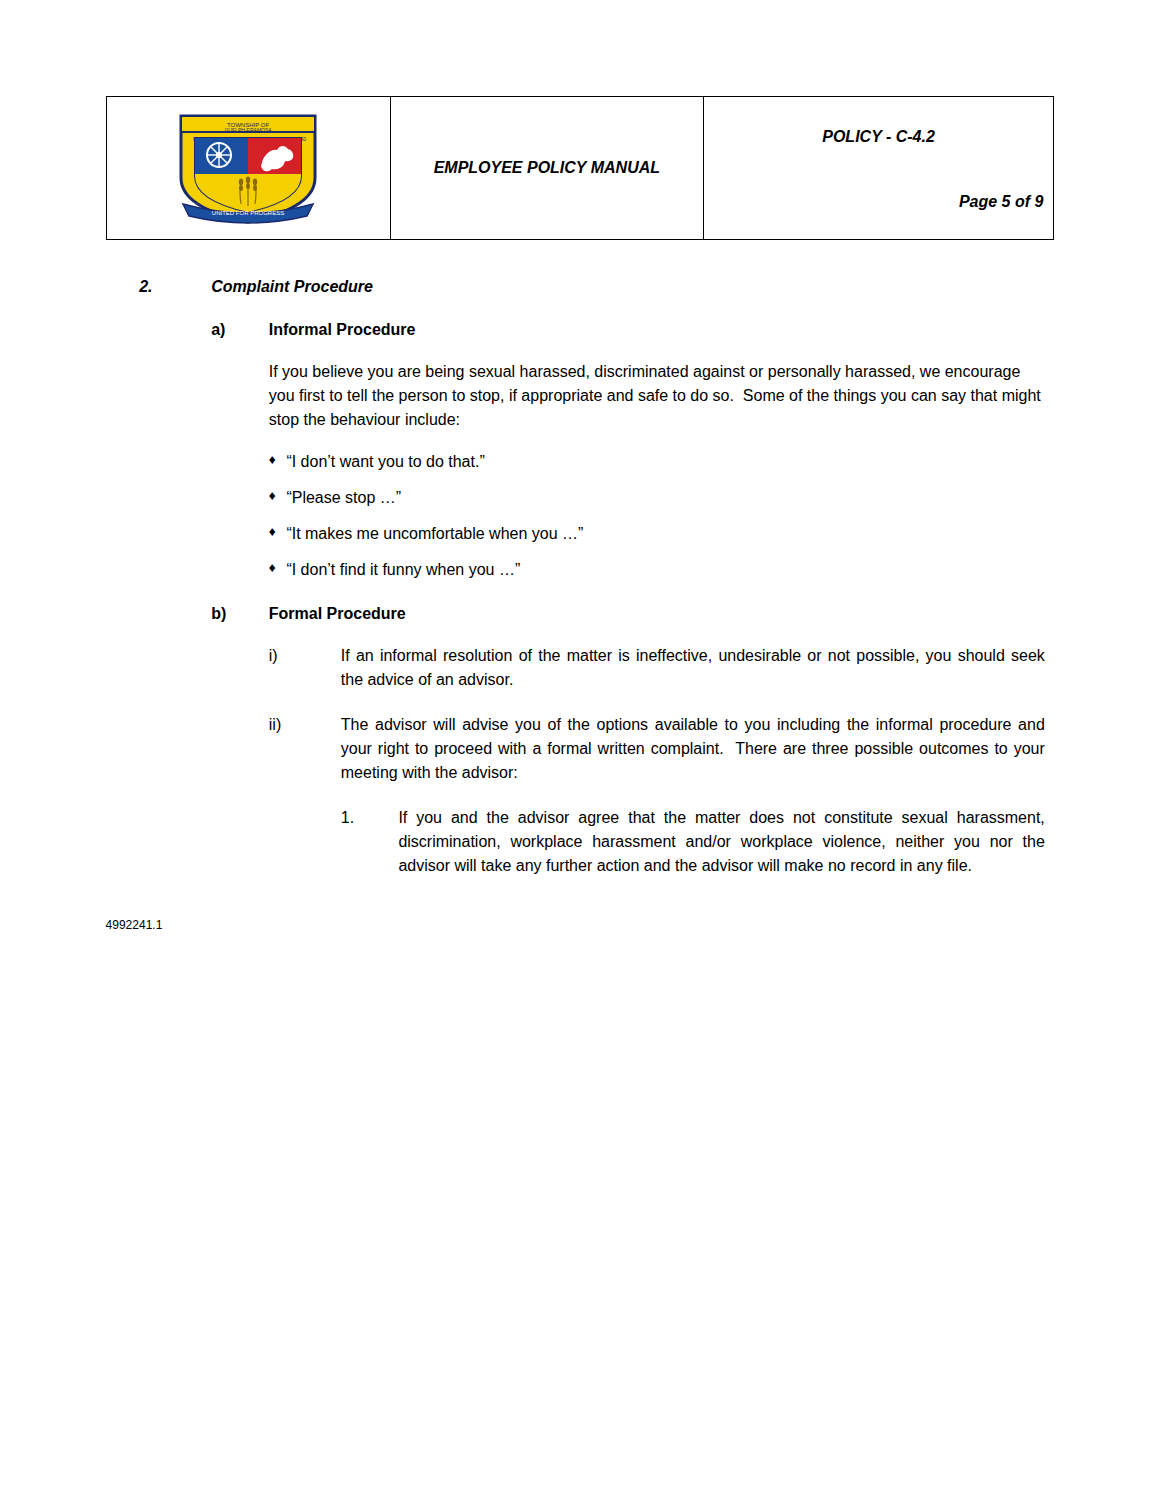| TOWNSHIP OF GUELPH-ERAMOSA INC. 1850 UNITED FOR PROGRESS | EMPLOYEE POLICY MANUAL | POLICY - C-4.2 Page 5 of 9 |
2. Complaint Procedure
a) Informal Procedure
If you believe you are being sexual harassed, discriminated against or personally harassed, we encourage you first to tell the person to stop, if appropriate and safe to do so. Some of the things you can say that might stop the behaviour include:
“I don’t want you to do that.”
“Please stop …”
“It makes me uncomfortable when you …”
“I don’t find it funny when you …”
b) Formal Procedure
i) If an informal resolution of the matter is ineffective, undesirable or not possible, you should seek the advice of an advisor.
ii) The advisor will advise you of the options available to you including the informal procedure and your right to proceed with a formal written complaint. There are three possible outcomes to your meeting with the advisor:
1. If you and the advisor agree that the matter does not constitute sexual harassment, discrimination, workplace harassment and/or workplace violence, neither you nor the advisor will take any further action and the advisor will make no record in any file.
4992241.1